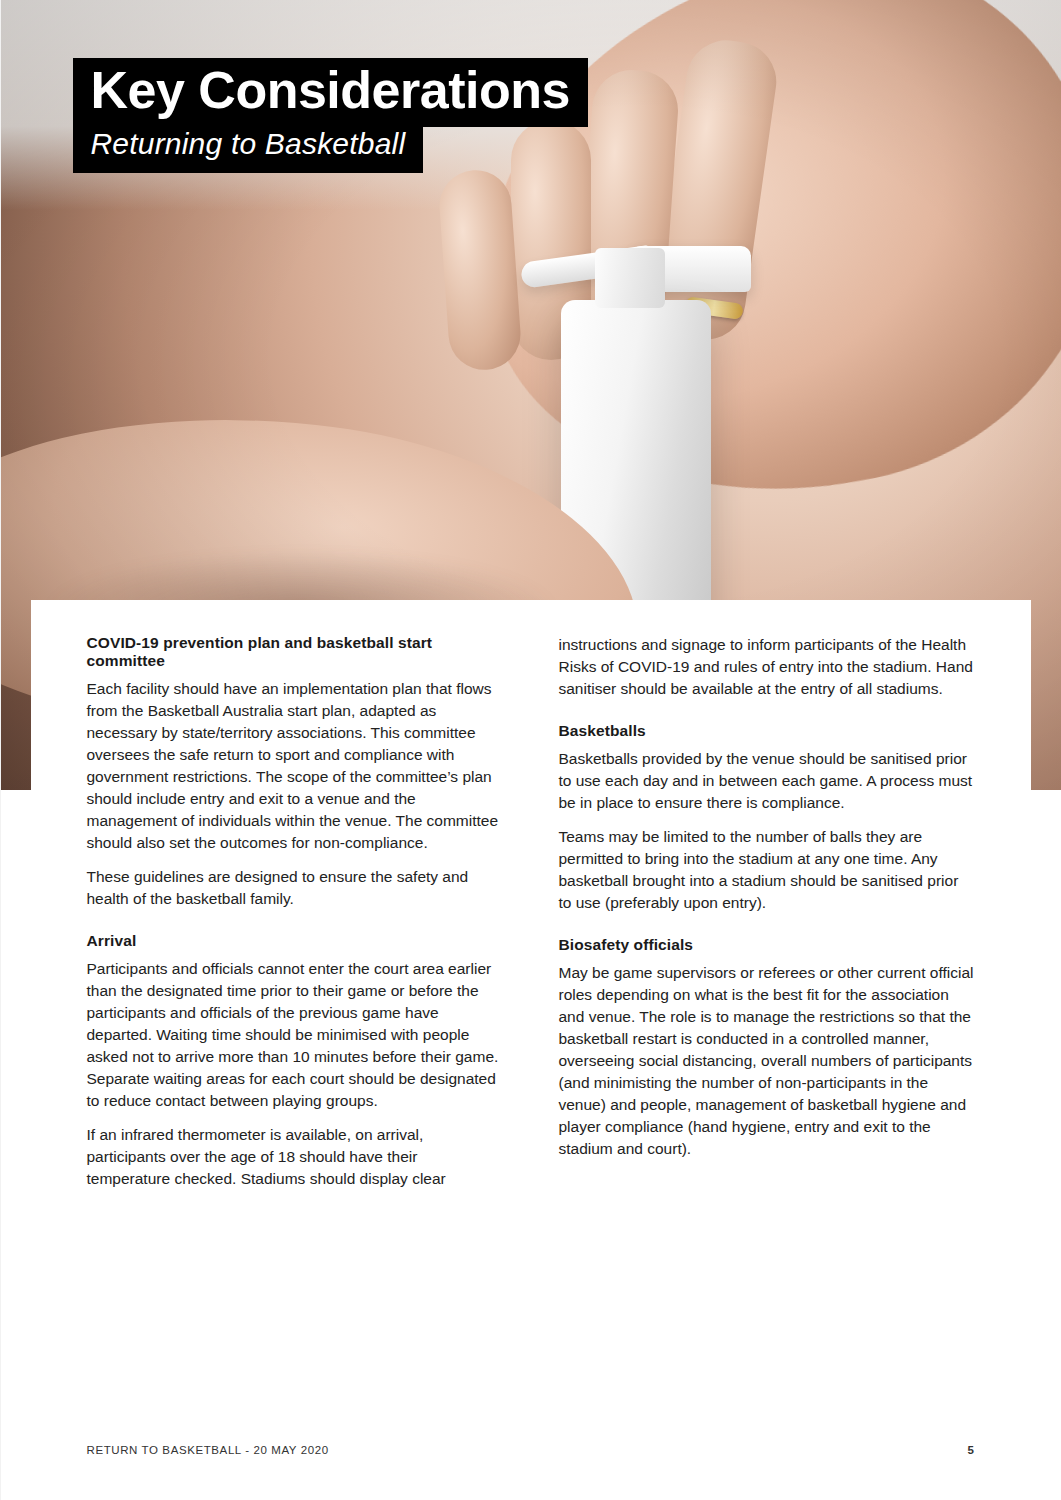Key Considerations
Returning to Basketball
COVID-19 prevention plan and basketball start committee
Each facility should have an implementation plan that flows from the Basketball Australia start plan, adapted as necessary by state/territory associations. This committee oversees the safe return to sport and compliance with government restrictions. The scope of the committee’s plan should include entry and exit to a venue and the management of individuals within the venue. The committee should also set the outcomes for non-compliance.
These guidelines are designed to ensure the safety and health of the basketball family.
Arrival
Participants and officials cannot enter the court area earlier than the designated time prior to their game or before the participants and officials of the previous game have departed. Waiting time should be minimised with people asked not to arrive more than 10 minutes before their game. Separate waiting areas for each court should be designated to reduce contact between playing groups.
If an infrared thermometer is available, on arrival, participants over the age of 18 should have their temperature checked. Stadiums should display clear
instructions and signage to inform participants of the Health Risks of COVID-19 and rules of entry into the stadium. Hand sanitiser should be available at the entry of all stadiums.
Basketballs
Basketballs provided by the venue should be sanitised prior to use each day and in between each game. A process must be in place to ensure there is compliance.
Teams may be limited to the number of balls they are permitted to bring into the stadium at any one time. Any basketball brought into a stadium should be sanitised prior to use (preferably upon entry).
Biosafety officials
May be game supervisors or referees or other current official roles depending on what is the best fit for the association and venue. The role is to manage the restrictions so that the basketball restart is conducted in a controlled manner, overseeing social distancing, overall numbers of participants (and minimisting the number of non-participants in the venue) and people, management of basketball hygiene and player compliance (hand hygiene, entry and exit to the stadium and court).
Return to Basketball - 20 May 2020
5